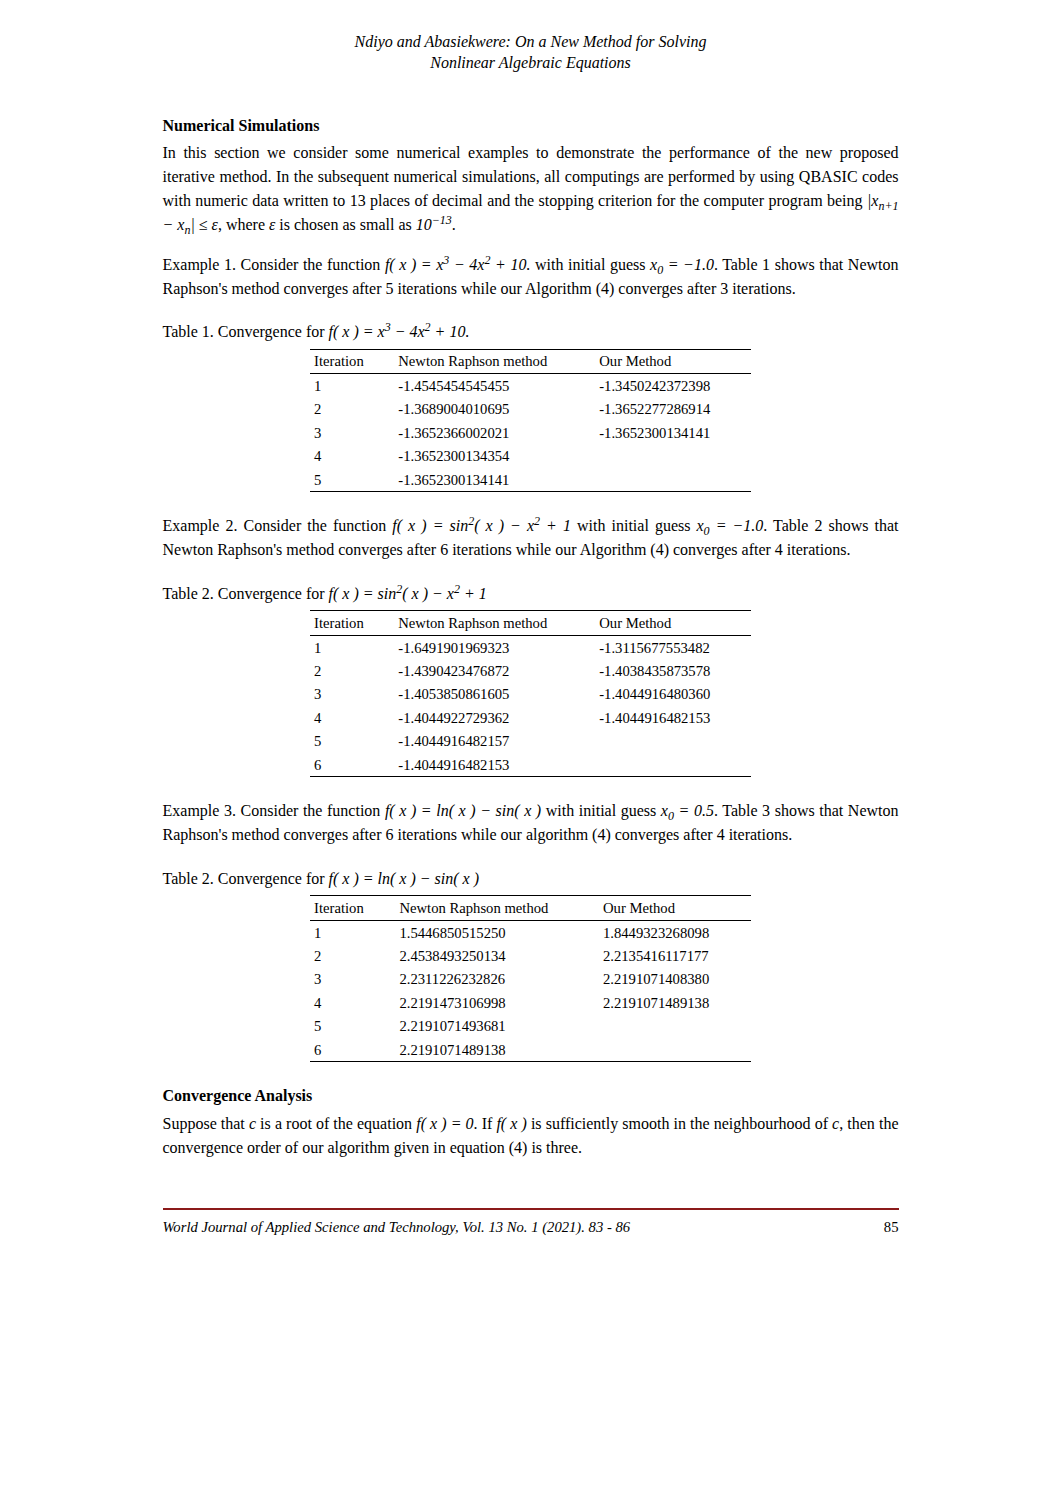Ndiyo and Abasiekwere: On a New Method for Solving
Nonlinear Algebraic Equations
Numerical Simulations
In this section we consider some numerical examples to demonstrate the performance of the new proposed iterative method. In the subsequent numerical simulations, all computings are performed by using QBASIC codes with numeric data written to 13 places of decimal and the stopping criterion for the computer program being |xn+1 − xn| ≤ ε, where ε is chosen as small as 10−13.
Example 1. Consider the function f( x ) = x3 − 4x2 + 10. with initial guess x0 = −1.0. Table 1 shows that Newton Raphson's method converges after 5 iterations while our Algorithm (4) converges after 3 iterations.
Table 1. Convergence for f( x ) = x3 − 4x2 + 10.
| Iteration | Newton Raphson method | Our Method |
| --- | --- | --- |
| 1 | -1.4545454545455 | -1.3450242372398 |
| 2 | -1.3689004010695 | -1.3652277286914 |
| 3 | -1.3652366002021 | -1.3652300134141 |
| 4 | -1.3652300134354 | |
| 5 | -1.3652300134141 | |
Example 2. Consider the function f( x ) = sin2( x ) − x2 + 1 with initial guess x0 = −1.0. Table 2 shows that Newton Raphson's method converges after 6 iterations while our Algorithm (4) converges after 4 iterations.
Table 2. Convergence for f( x ) = sin2( x ) − x2 + 1
| Iteration | Newton Raphson method | Our Method |
| --- | --- | --- |
| 1 | -1.6491901969323 | -1.3115677553482 |
| 2 | -1.4390423476872 | -1.4038435873578 |
| 3 | -1.4053850861605 | -1.4044916480360 |
| 4 | -1.4044922729362 | -1.4044916482153 |
| 5 | -1.4044916482157 | |
| 6 | -1.4044916482153 | |
Example 3. Consider the function f( x ) = ln( x ) − sin( x ) with initial guess x0 = 0.5. Table 3 shows that Newton Raphson's method converges after 6 iterations while our algorithm (4) converges after 4 iterations.
Table 2. Convergence for f( x ) = ln( x ) − sin( x )
| Iteration | Newton Raphson method | Our Method |
| --- | --- | --- |
| 1 | 1.5446850515250 | 1.8449323268098 |
| 2 | 2.4538493250134 | 2.2135416117177 |
| 3 | 2.2311226232826 | 2.2191071408380 |
| 4 | 2.2191473106998 | 2.2191071489138 |
| 5 | 2.2191071493681 | |
| 6 | 2.2191071489138 | |
Convergence Analysis
Suppose that c is a root of the equation f( x ) = 0. If f( x ) is sufficiently smooth in the neighbourhood of c, then the convergence order of our algorithm given in equation (4) is three.
World Journal of Applied Science and Technology, Vol. 13 No. 1 (2021). 83 - 86 85